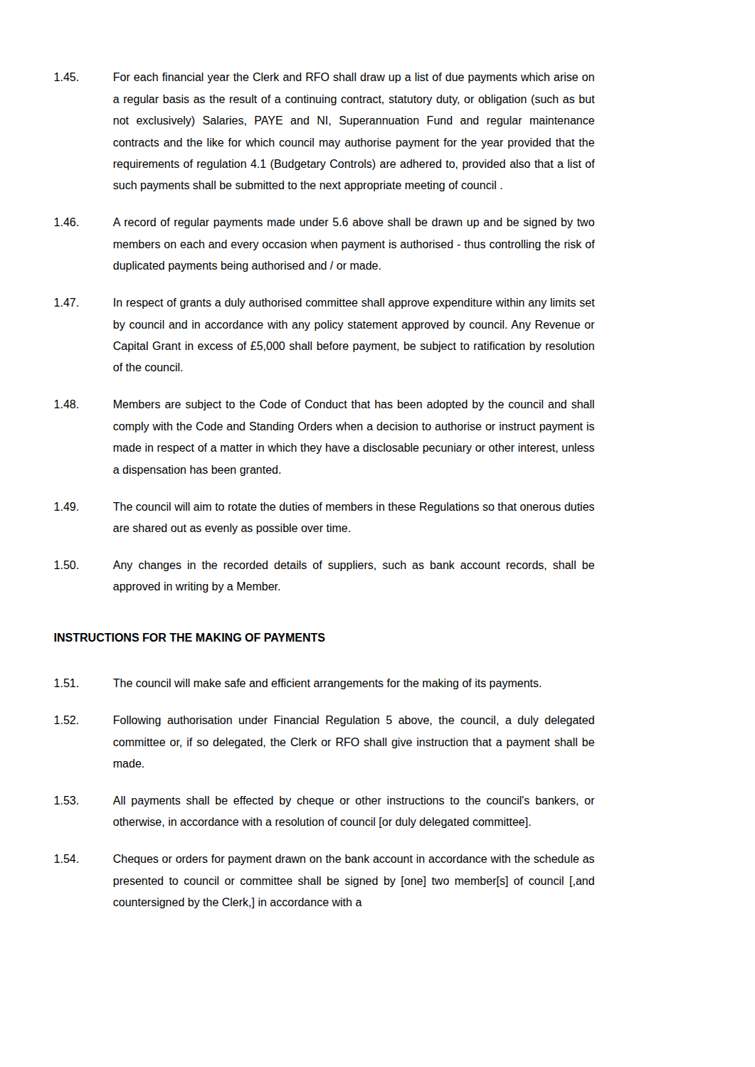1.45. For each financial year the Clerk and RFO shall draw up a list of due payments which arise on a regular basis as the result of a continuing contract, statutory duty, or obligation (such as but not exclusively) Salaries, PAYE and NI, Superannuation Fund and regular maintenance contracts and the like for which council may authorise payment for the year provided that the requirements of regulation 4.1 (Budgetary Controls) are adhered to, provided also that a list of such payments shall be submitted to the next appropriate meeting of council .
1.46. A record of regular payments made under 5.6 above shall be drawn up and be signed by two members on each and every occasion when payment is authorised - thus controlling the risk of duplicated payments being authorised and / or made.
1.47. In respect of grants a duly authorised committee shall approve expenditure within any limits set by council and in accordance with any policy statement approved by council. Any Revenue or Capital Grant in excess of £5,000 shall before payment, be subject to ratification by resolution of the council.
1.48. Members are subject to the Code of Conduct that has been adopted by the council and shall comply with the Code and Standing Orders when a decision to authorise or instruct payment is made in respect of a matter in which they have a disclosable pecuniary or other interest, unless a dispensation has been granted.
1.49. The council will aim to rotate the duties of members in these Regulations so that onerous duties are shared out as evenly as possible over time.
1.50. Any changes in the recorded details of suppliers, such as bank account records, shall be approved in writing by a Member.
Instructions for the making of payments
1.51. The council will make safe and efficient arrangements for the making of its payments.
1.52. Following authorisation under Financial Regulation 5 above, the council, a duly delegated committee or, if so delegated, the Clerk or RFO shall give instruction that a payment shall be made.
1.53. All payments shall be effected by cheque or other instructions to the council's bankers, or otherwise, in accordance with a resolution of council [or duly delegated committee].
1.54. Cheques or orders for payment drawn on the bank account in accordance with the schedule as presented to council or committee shall be signed by [one] two member[s] of council [,and countersigned by the Clerk,] in accordance with a